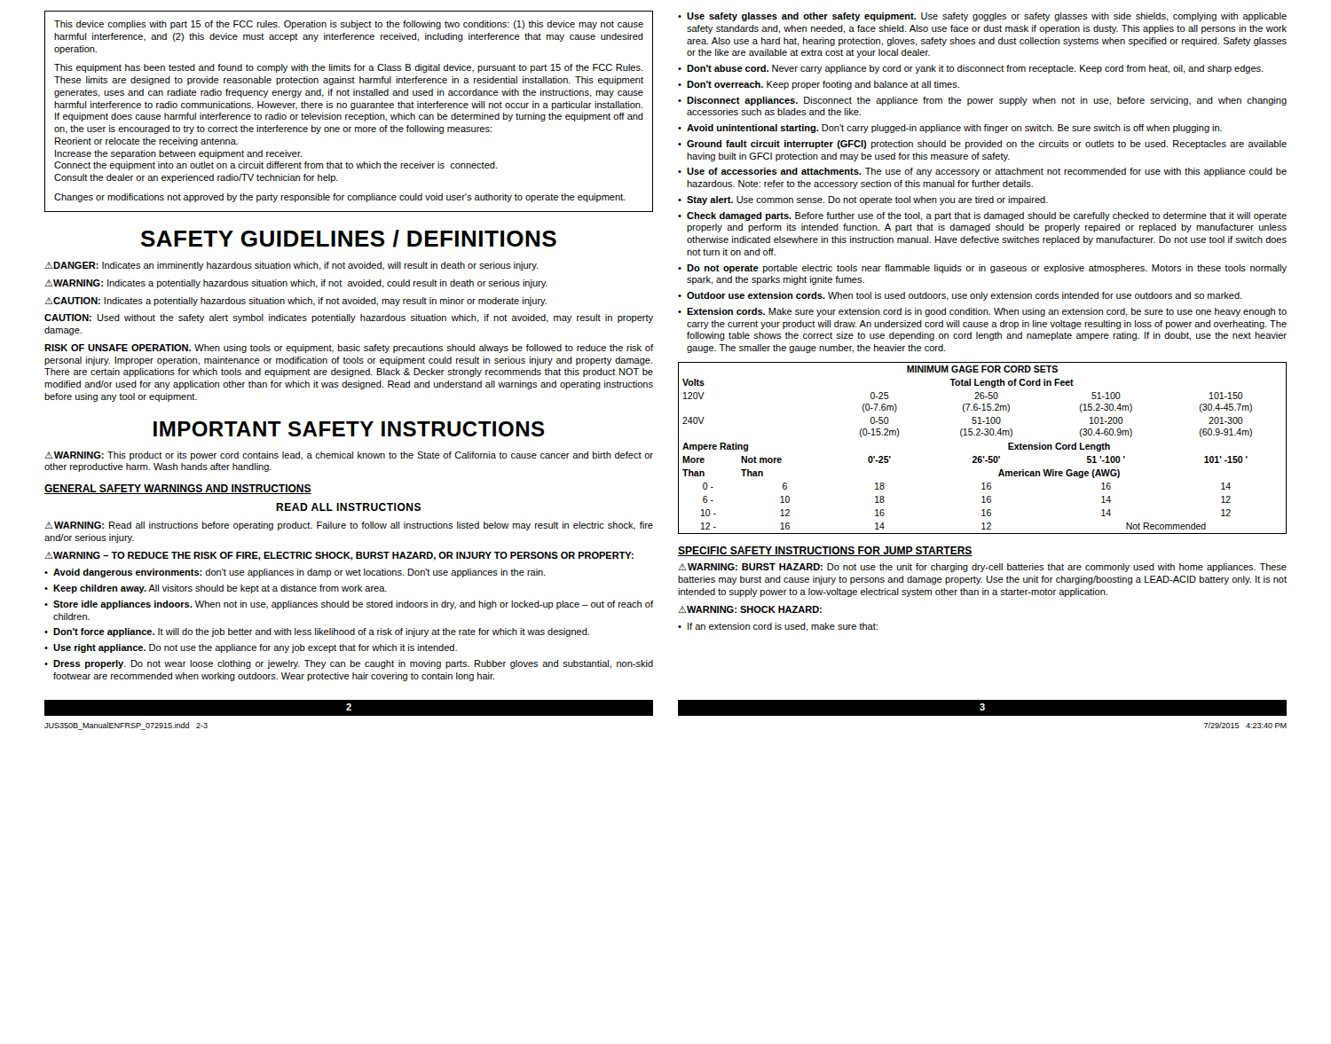This device complies with part 15 of the FCC rules. Operation is subject to the following two conditions: (1) this device may not cause harmful interference, and (2) this device must accept any interference received, including interference that may cause undesired operation.
This equipment has been tested and found to comply with the limits for a Class B digital device, pursuant to part 15 of the FCC Rules. These limits are designed to provide reasonable protection against harmful interference in a residential installation. This equipment generates, uses and can radiate radio frequency energy and, if not installed and used in accordance with the instructions, may cause harmful interference to radio communications. However, there is no guarantee that interference will not occur in a particular installation. If equipment does cause harmful interference to radio or television reception, which can be determined by turning the equipment off and on, the user is encouraged to try to correct the interference by one or more of the following measures:
Reorient or relocate the receiving antenna.
Increase the separation between equipment and receiver.
Connect the equipment into an outlet on a circuit different from that to which the receiver is connected.
Consult the dealer or an experienced radio/TV technician for help.
Changes or modifications not approved by the party responsible for compliance could void user's authority to operate the equipment.
SAFETY GUIDELINES / DEFINITIONS
DANGER: Indicates an imminently hazardous situation which, if not avoided, will result in death or serious injury.
WARNING: Indicates a potentially hazardous situation which, if not avoided, could result in death or serious injury.
CAUTION: Indicates a potentially hazardous situation which, if not avoided, may result in minor or moderate injury.
CAUTION: Used without the safety alert symbol indicates potentially hazardous situation which, if not avoided, may result in property damage.
RISK OF UNSAFE OPERATION. When using tools or equipment, basic safety precautions should always be followed to reduce the risk of personal injury. Improper operation, maintenance or modification of tools or equipment could result in serious injury and property damage. There are certain applications for which tools and equipment are designed. Black & Decker strongly recommends that this product NOT be modified and/or used for any application other than for which it was designed. Read and understand all warnings and operating instructions before using any tool or equipment.
IMPORTANT SAFETY INSTRUCTIONS
WARNING: This product or its power cord contains lead, a chemical known to the State of California to cause cancer and birth defect or other reproductive harm. Wash hands after handling.
GENERAL SAFETY WARNINGS AND INSTRUCTIONS
READ ALL INSTRUCTIONS
WARNING: Read all instructions before operating product. Failure to follow all instructions listed below may result in electric shock, fire and/or serious injury.
WARNING – TO REDUCE THE RISK OF FIRE, ELECTRIC SHOCK, BURST HAZARD, OR INJURY TO PERSONS OR PROPERTY:
Avoid dangerous environments: don't use appliances in damp or wet locations. Don't use appliances in the rain.
Keep children away. All visitors should be kept at a distance from work area.
Store idle appliances indoors. When not in use, appliances should be stored indoors in dry, and high or locked-up place – out of reach of children.
Don't force appliance. It will do the job better and with less likelihood of a risk of injury at the rate for which it was designed.
Use right appliance. Do not use the appliance for any job except that for which it is intended.
Dress properly. Do not wear loose clothing or jewelry. They can be caught in moving parts. Rubber gloves and substantial, non-skid footwear are recommended when working outdoors. Wear protective hair covering to contain long hair.
Use safety glasses and other safety equipment. Use safety goggles or safety glasses with side shields, complying with applicable safety standards and, when needed, a face shield. Also use face or dust mask if operation is dusty. This applies to all persons in the work area. Also use a hard hat, hearing protection, gloves, safety shoes and dust collection systems when specified or required. Safety glasses or the like are available at extra cost at your local dealer.
Don't abuse cord. Never carry appliance by cord or yank it to disconnect from receptacle. Keep cord from heat, oil, and sharp edges.
Don't overreach. Keep proper footing and balance at all times.
Disconnect appliances. Disconnect the appliance from the power supply when not in use, before servicing, and when changing accessories such as blades and the like.
Avoid unintentional starting. Don't carry plugged-in appliance with finger on switch. Be sure switch is off when plugging in.
Ground fault circuit interrupter (GFCI) protection should be provided on the circuits or outlets to be used. Receptacles are available having built in GFCI protection and may be used for this measure of safety.
Use of accessories and attachments. The use of any accessory or attachment not recommended for use with this appliance could be hazardous. Note: refer to the accessory section of this manual for further details.
Stay alert. Use common sense. Do not operate tool when you are tired or impaired.
Check damaged parts. Before further use of the tool, a part that is damaged should be carefully checked to determine that it will operate properly and perform its intended function. A part that is damaged should be properly repaired or replaced by manufacturer unless otherwise indicated elsewhere in this instruction manual. Have defective switches replaced by manufacturer. Do not use tool if switch does not turn it on and off.
Do not operate portable electric tools near flammable liquids or in gaseous or explosive atmospheres. Motors in these tools normally spark, and the sparks might ignite fumes.
Outdoor use extension cords. When tool is used outdoors, use only extension cords intended for use outdoors and so marked.
Extension cords. Make sure your extension cord is in good condition. When using an extension cord, be sure to use one heavy enough to carry the current your product will draw. An undersized cord will cause a drop in line voltage resulting in loss of power and overheating. The following table shows the correct size to use depending on cord length and nameplate ampere rating. If in doubt, use the next heavier gauge. The smaller the gauge number, the heavier the cord.
| MINIMUM GAGE FOR CORD SETS |
| Volts | Total Length of Cord in Feet |
| 120V | | 0-25 (0-7.6m) | 26-50 (7.6-15.2m) | 51-100 (15.2-30.4m) | 101-150 (30.4-45.7m) |
| 240V | | 0-50 (0-15.2m) | 51-100 (15.2-30.4m) | 101-200 (30.4-60.9m) | 201-300 (60.9-91.4m) |
| Ampere Rating | Extension Cord Length |
| More | Not more | 0'-25' | 26'-50' | 51 '-100 ' | 101' -150 ' |
| Than | Than | American Wire Gage (AWG) |
| 0 - | 6 | 18 | 16 | 16 | 14 |
| 6 - | 10 | 18 | 16 | 14 | 12 |
| 10 - | 12 | 16 | 16 | 14 | 12 |
| 12 - | 16 | 14 | 12 | Not Recommended |
SPECIFIC SAFETY INSTRUCTIONS FOR JUMP STARTERS
WARNING: BURST HAZARD: Do not use the unit for charging dry-cell batteries that are commonly used with home appliances. These batteries may burst and cause injury to persons and damage property. Use the unit for charging/boosting a LEAD-ACID battery only. It is not intended to supply power to a low-voltage electrical system other than in a starter-motor application.
WARNING: SHOCK HAZARD:
If an extension cord is used, make sure that:
2
3
JUS350B_ManualENFRSP_072915.indd 2-3 7/29/2015 4:23:40 PM